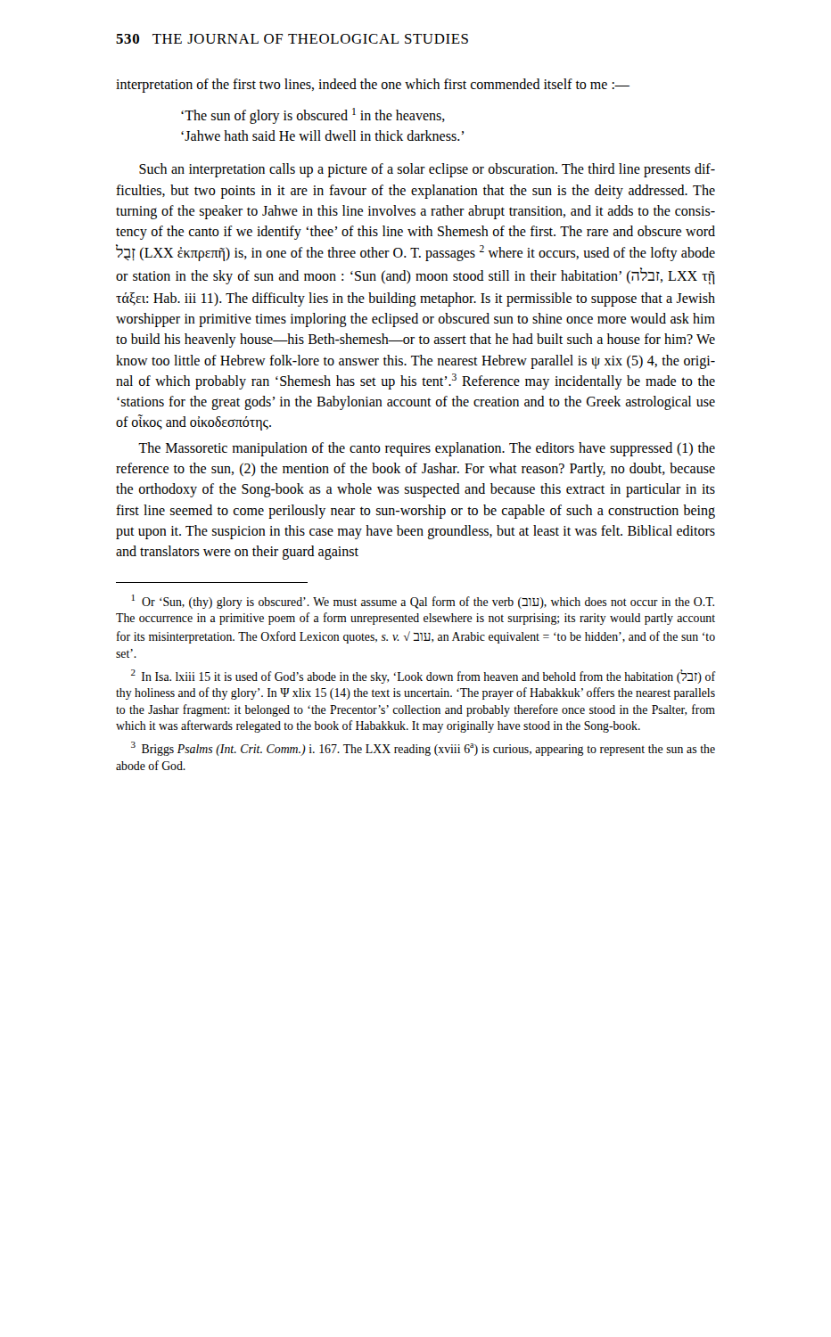530 THE JOURNAL OF THEOLOGICAL STUDIES
interpretation of the first two lines, indeed the one which first commended itself to me :—
‘The sun of glory is obscured 1 in the heavens,
‘Jahwe hath said He will dwell in thick darkness.’
Such an interpretation calls up a picture of a solar eclipse or obscuration. The third line presents difficulties, but two points in it are in favour of the explanation that the sun is the deity addressed. The turning of the speaker to Jahwe in this line involves a rather abrupt transition, and it adds to the consistency of the canto if we identify ‘thee’ of this line with Shemesh of the first. The rare and obscure word זְבֻל (LXX ἐκπρεπῆ) is, in one of the three other O. T. passages 2 where it occurs, used of the lofty abode or station in the sky of sun and moon : ‘Sun (and) moon stood still in their habitation’ (זבלה, LXX τῇ τάξει: Hab. iii 11). The difficulty lies in the building metaphor. Is it permissible to suppose that a Jewish worshipper in primitive times imploring the eclipsed or obscured sun to shine once more would ask him to build his heavenly house—his Beth-shemesh—or to assert that he had built such a house for him? We know too little of Hebrew folk-lore to answer this. The nearest Hebrew parallel is ψ xix (5) 4, the original of which probably ran ‘Shemesh has set up his tent’.3 Reference may incidentally be made to the ‘stations for the great gods’ in the Babylonian account of the creation and to the Greek astrological use of οἶκος and οἰκοδεσπότης.
The Massoretic manipulation of the canto requires explanation. The editors have suppressed (1) the reference to the sun, (2) the mention of the book of Jashar. For what reason? Partly, no doubt, because the orthodoxy of the Song-book as a whole was suspected and because this extract in particular in its first line seemed to come perilously near to sun-worship or to be capable of such a construction being put upon it. The suspicion in this case may have been groundless, but at least it was felt. Biblical editors and translators were on their guard against
1 Or ‘Sun, (thy) glory is obscured’. We must assume a Qal form of the verb (עוב), which does not occur in the O.T. The occurrence in a primitive poem of a form unrepresented elsewhere is not surprising; its rarity would partly account for its misinterpretation. The Oxford Lexicon quotes, s. v. √ עוב, an Arabic equivalent = ‘to be hidden’, and of the sun ‘to set’.
2 In Isa. lxiii 15 it is used of God’s abode in the sky, ‘Look down from heaven and behold from the habitation (זבל) of thy holiness and of thy glory’. In Ψ xlix 15 (14) the text is uncertain. ‘The prayer of Habakkuk’ offers the nearest parallels to the Jashar fragment: it belonged to ‘the Precentor’s’ collection and probably therefore once stood in the Psalter, from which it was afterwards relegated to the book of Habakkuk. It may originally have stood in the Song-book.
3 Briggs Psalms (Int. Crit. Comm.) i. 167. The LXX reading (xviii 6a) is curious, appearing to represent the sun as the abode of God.